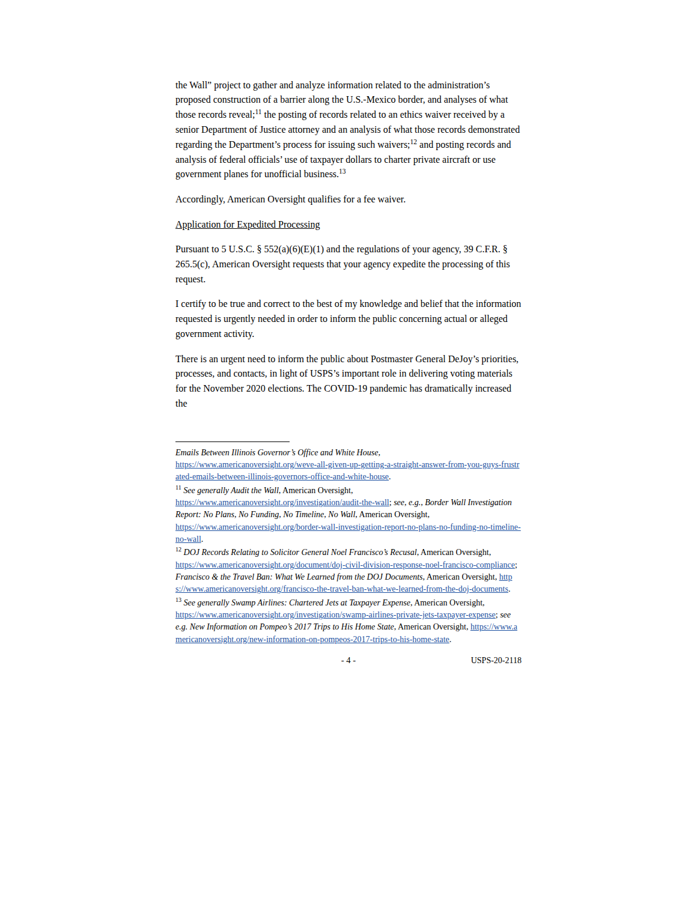the Wall” project to gather and analyze information related to the administration’s proposed construction of a barrier along the U.S.-Mexico border, and analyses of what those records reveal;11 the posting of records related to an ethics waiver received by a senior Department of Justice attorney and an analysis of what those records demonstrated regarding the Department’s process for issuing such waivers;12 and posting records and analysis of federal officials’ use of taxpayer dollars to charter private aircraft or use government planes for unofficial business.13
Accordingly, American Oversight qualifies for a fee waiver.
Application for Expedited Processing
Pursuant to 5 U.S.C. § 552(a)(6)(E)(1) and the regulations of your agency, 39 C.F.R. § 265.5(c), American Oversight requests that your agency expedite the processing of this request.
I certify to be true and correct to the best of my knowledge and belief that the information requested is urgently needed in order to inform the public concerning actual or alleged government activity.
There is an urgent need to inform the public about Postmaster General DeJoy’s priorities, processes, and contacts, in light of USPS’s important role in delivering voting materials for the November 2020 elections. The COVID-19 pandemic has dramatically increased the
Emails Between Illinois Governor’s Office and White House,
https://www.americanoversight.org/weve-all-given-up-getting-a-straight-answer-from-you-guys-frustrated-emails-between-illinois-governors-office-and-white-house.
11 See generally Audit the Wall, American Oversight,
https://www.americanoversight.org/investigation/audit-the-wall; see, e.g., Border Wall Investigation Report: No Plans, No Funding, No Timeline, No Wall, American Oversight,
https://www.americanoversight.org/border-wall-investigation-report-no-plans-no-funding-no-timeline-no-wall.
12 DOJ Records Relating to Solicitor General Noel Francisco’s Recusal, American Oversight,
https://www.americanoversight.org/document/doj-civil-division-response-noel-francisco-compliance; Francisco & the Travel Ban: What We Learned from the DOJ Documents, American Oversight, https://www.americanoversight.org/francisco-the-travel-ban-what-we-learned-from-the-doj-documents.
13 See generally Swamp Airlines: Chartered Jets at Taxpayer Expense, American Oversight,
https://www.americanoversight.org/investigation/swamp-airlines-private-jets-taxpayer-expense; see e.g. New Information on Pompeo’s 2017 Trips to His Home State, American Oversight, https://www.americanoversight.org/new-information-on-pompeos-2017-trips-to-his-home-state.
- 4 -
USPS-20-2118